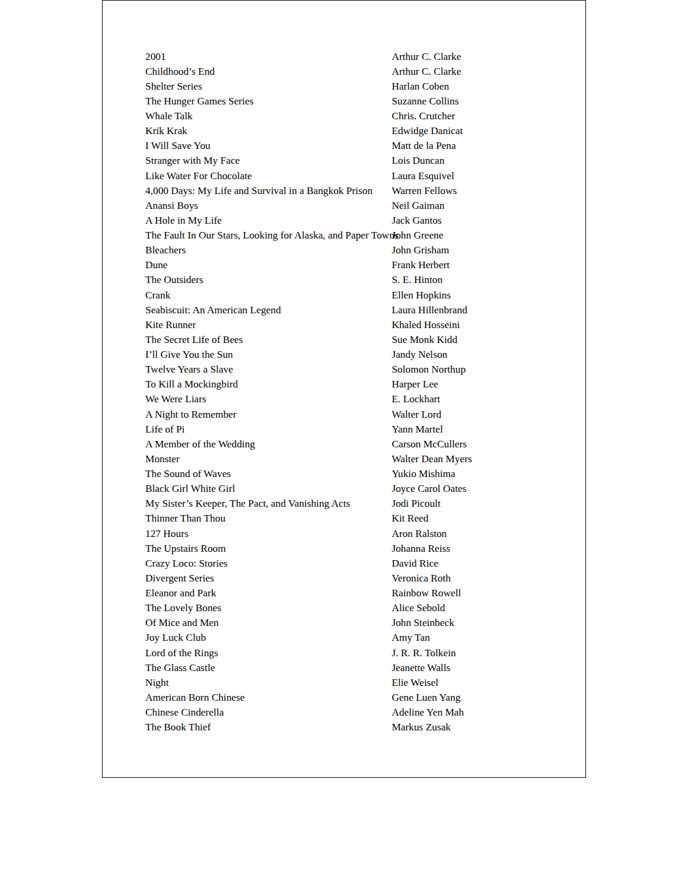| 2001 | Arthur C. Clarke |
| Childhood’s End | Arthur C. Clarke |
| Shelter Series | Harlan Coben |
| The Hunger Games Series | Suzanne Collins |
| Whale Talk | Chris. Crutcher |
| Krik Krak | Edwidge Danicat |
| I Will Save You | Matt de la Pena |
| Stranger with My Face | Lois Duncan |
| Like Water For Chocolate | Laura Esquivel |
| 4,000 Days: My Life and Survival in a Bangkok Prison | Warren Fellows |
| Anansi Boys | Neil Gaiman |
| A Hole in My Life | Jack Gantos |
| The Fault In Our Stars, Looking for Alaska, and Paper Towns | John Greene |
| Bleachers | John Grisham |
| Dune | Frank Herbert |
| The Outsiders | S. E. Hinton |
| Crank | Ellen Hopkins |
| Seabiscuit: An American Legend | Laura Hillenbrand |
| Kite Runner | Khaled Hosseini |
| The Secret Life of Bees | Sue Monk Kidd |
| I’ll Give You the Sun | Jandy Nelson |
| Twelve Years a Slave | Solomon Northup |
| To Kill a Mockingbird | Harper Lee |
| We Were Liars | E. Lockhart |
| A Night to Remember | Walter Lord |
| Life of Pi | Yann Martel |
| A Member of the Wedding | Carson McCullers |
| Monster | Walter Dean Myers |
| The Sound of Waves | Yukio Mishima |
| Black Girl White Girl | Joyce Carol Oates |
| My Sister’s Keeper, The Pact, and Vanishing Acts | Jodi Picoult |
| Thinner Than Thou | Kit Reed |
| 127 Hours | Aron Ralston |
| The Upstairs Room | Johanna Reiss |
| Crazy Loco: Stories | David Rice |
| Divergent Series | Veronica Roth |
| Eleanor and Park | Rainbow Rowell |
| The Lovely Bones | Alice Sebold |
| Of Mice and Men | John Steinbeck |
| Joy Luck Club | Amy Tan |
| Lord of the Rings | J. R. R. Tolkein |
| The Glass Castle | Jeanette Walls |
| Night | Elie Weisel |
| American Born Chinese | Gene Luen Yang |
| Chinese Cinderella | Adeline Yen Mah |
| The Book Thief | Markus Zusak |